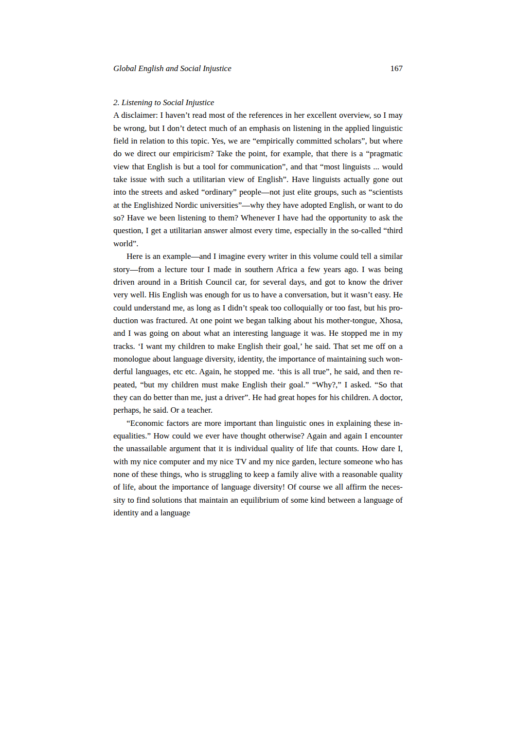Global English and Social Injustice 167
2. Listening to Social Injustice
A disclaimer: I haven’t read most of the references in her excellent overview, so I may be wrong, but I don’t detect much of an emphasis on listening in the applied linguistic field in relation to this topic. Yes, we are “empirically committed scholars”, but where do we direct our empiricism? Take the point, for example, that there is a “pragmatic view that English is but a tool for communication”, and that “most linguists ... would take issue with such a utilitarian view of English”. Have linguists actually gone out into the streets and asked “ordinary” people—not just elite groups, such as “scientists at the Englishized Nordic universities”—why they have adopted English, or want to do so? Have we been listening to them? Whenever I have had the opportunity to ask the question, I get a utilitarian answer almost every time, especially in the so-called “third world”.
Here is an example—and I imagine every writer in this volume could tell a similar story—from a lecture tour I made in southern Africa a few years ago. I was being driven around in a British Council car, for several days, and got to know the driver very well. His English was enough for us to have a conversation, but it wasn’t easy. He could understand me, as long as I didn’t speak too colloquially or too fast, but his production was fractured. At one point we began talking about his mother-tongue, Xhosa, and I was going on about what an interesting language it was. He stopped me in my tracks. ‘I want my children to make English their goal,’ he said. That set me off on a monologue about language diversity, identity, the importance of maintaining such wonderful languages, etc etc. Again, he stopped me. ‘this is all true”, he said, and then repeated, “but my children must make English their goal.” “Why?,” I asked. “So that they can do better than me, just a driver”. He had great hopes for his children. A doctor, perhaps, he said. Or a teacher.
“Economic factors are more important than linguistic ones in explaining these inequalities.” How could we ever have thought otherwise? Again and again I encounter the unassailable argument that it is individual quality of life that counts. How dare I, with my nice computer and my nice TV and my nice garden, lecture someone who has none of these things, who is struggling to keep a family alive with a reasonable quality of life, about the importance of language diversity! Of course we all affirm the necessity to find solutions that maintain an equilibrium of some kind between a language of identity and a language